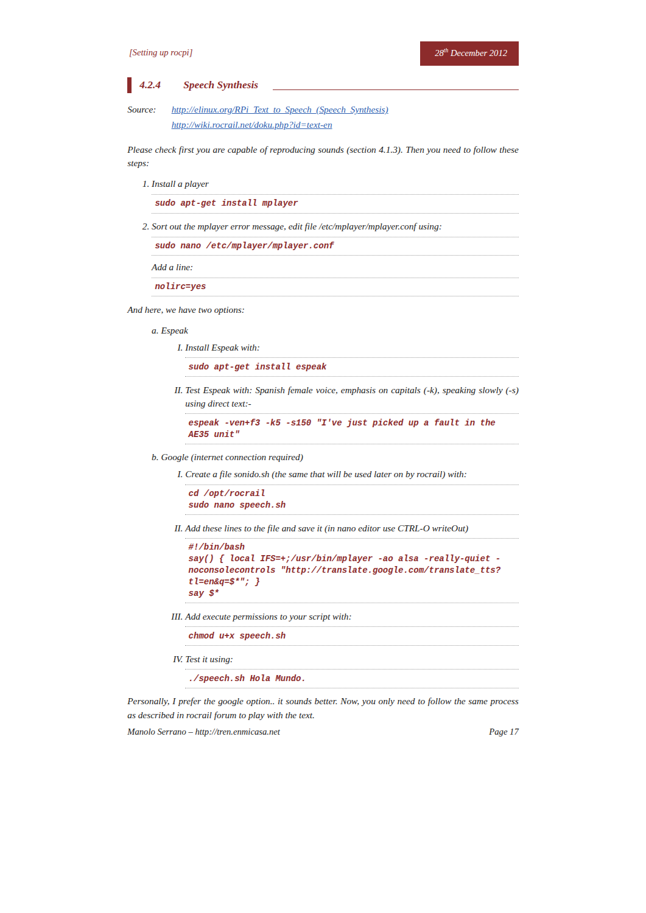[Setting up rocpi]
28th December 2012
4.2.4 Speech Synthesis
Source:
http://elinux.org/RPi_Text_to_Speech_(Speech_Synthesis) http://wiki.rocrail.net/doku.php?id=text-en
Please check first you are capable of reproducing sounds (section 4.1.3). Then you need to follow these steps:
Install a player
sudo apt-get install mplayer
Sort out the mplayer error message, edit file /etc/mplayer/mplayer.conf using:
sudo nano /etc/mplayer/mplayer.conf
Add a line:
nolirc=yes
And here, we have two options:
Espeak
Install Espeak with:
sudo apt-get install espeak
Test Espeak with: Spanish female voice, emphasis on capitals (-k), speaking slowly (-s) using direct text:-
espeak -ven+f3 -k5 -s150 "I've just picked up a fault in the AE35 unit"
Google (internet connection required)
Create a file sonido.sh (the same that will be used later on by rocrail) with:
cd /opt/rocrail sudo nano speech.sh
Add these lines to the file and save it (in nano editor use CTRL-O writeOut)
#!/bin/bash say() { local IFS=+;/usr/bin/mplayer -ao alsa -really-quiet -noconsolecontrols "http://translate.google.com/translate_tts?tl=en&q=$*"; }say $*
Add execute permissions to your script with:
chmod u+x speech.sh
Test it using:
./speech.sh Hola Mundo.
Personally, I prefer the google option.. it sounds better. Now, you only need to follow the same process as described in rocrail forum to play with the text.
Manolo Serrano – http://tren.enmicasa.net
Page 17